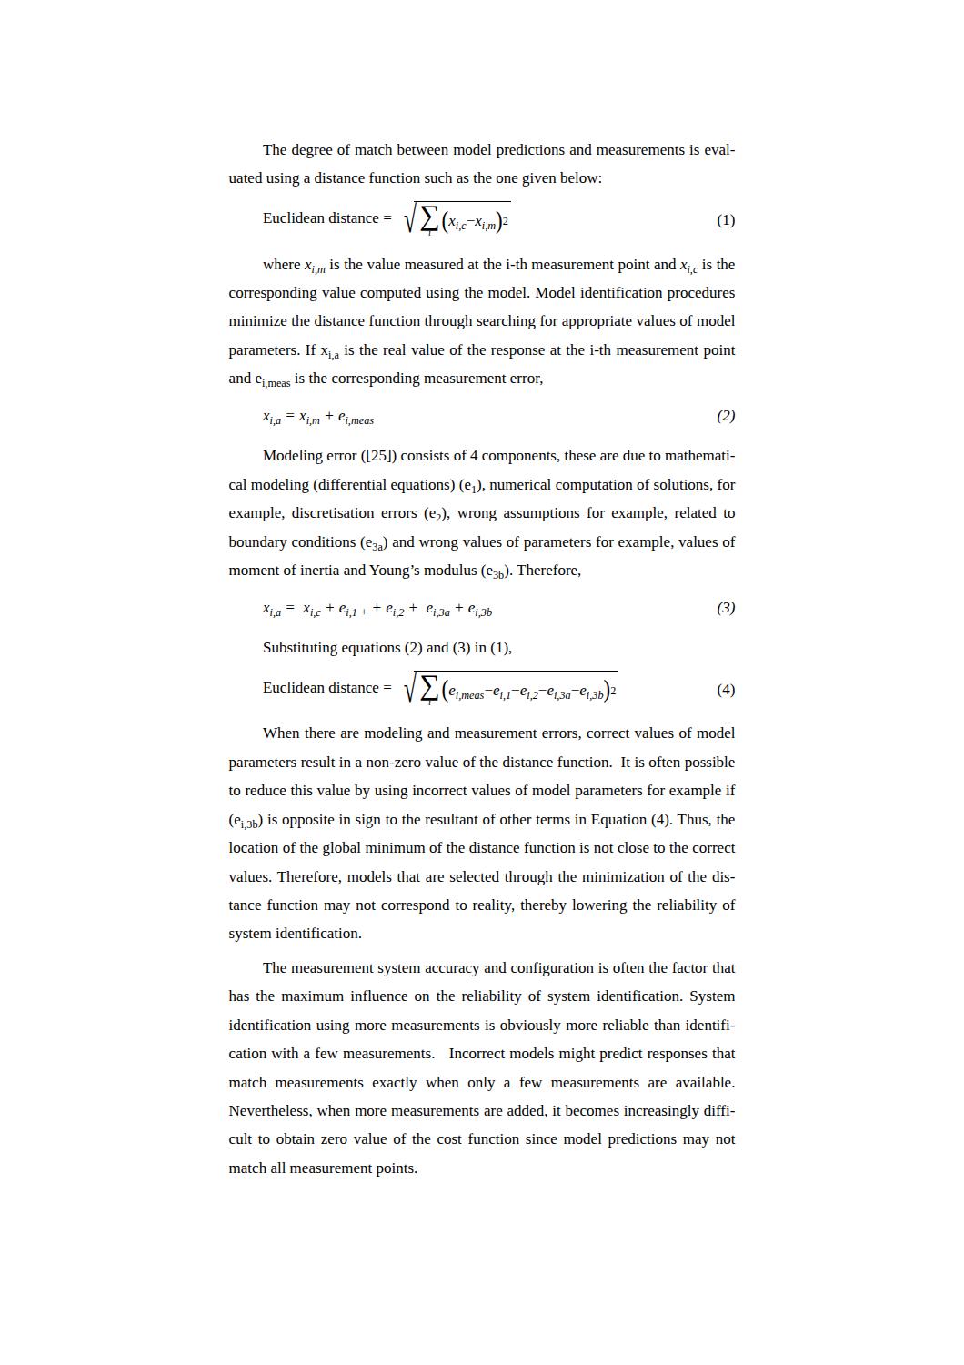The degree of match between model predictions and measurements is evaluated using a distance function such as the one given below:
Euclidean distance = √∑i(xi,c − xi,m) 2 (1)
where xi,m is the value measured at the i-th measurement point and xi,c is the corresponding value computed using the model. Model identification procedures minimize the distance function through searching for appropriate values of model parameters. If xi,a is the real value of the response at the i-th measurement point and ei,meas is the corresponding measurement error,
xi,a = xi,m + ei,meas (2)
Modeling error ([25]) consists of 4 components, these are due to mathematical modeling (differential equations) (e1), numerical computation of solutions, for example, discretisation errors (e2), wrong assumptions for example, related to boundary conditions (e3a) and wrong values of parameters for example, values of moment of inertia and Young’s modulus (e3b). Therefore,
xi,a = xi,c + ei,1 + + ei,2 + ei,3a + ei,3b (3)
Substituting equations (2) and (3) in (1),
Euclidean distance = √∑i(ei,meas − ei,1 − ei,2 − ei,3a − ei,3b) 2 (4)
When there are modeling and measurement errors, correct values of model parameters result in a non-zero value of the distance function. It is often possible to reduce this value by using incorrect values of model parameters for example if (ei,3b) is opposite in sign to the resultant of other terms in Equation (4). Thus, the location of the global minimum of the distance function is not close to the correct values. Therefore, models that are selected through the minimization of the distance function may not correspond to reality, thereby lowering the reliability of system identification.
The measurement system accuracy and configuration is often the factor that has the maximum influence on the reliability of system identification. System identification using more measurements is obviously more reliable than identification with a few measurements. Incorrect models might predict responses that match measurements exactly when only a few measurements are available. Nevertheless, when more measurements are added, it becomes increasingly difficult to obtain zero value of the cost function since model predictions may not match all measurement points.